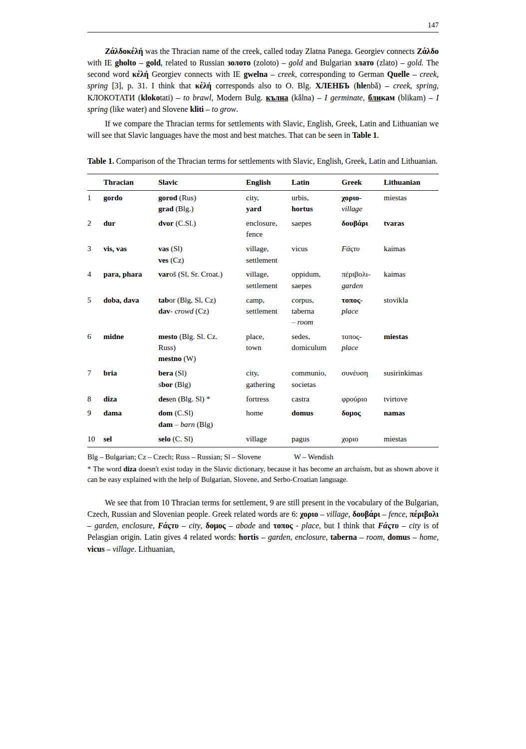147
Ζάλδοκέλή was the Thracian name of the creek, called today Zlatna Panega. Georgiev connects Ζάλδο with IE gholto – gold, related to Russian золото (zoloto) – gold and Bulgarian злато (zlato) – gold. The second word κέλή Georgiev connects with IE gwelna – creek, corresponding to German Quelle – creek, spring [3], p. 31. I think that κέλή corresponds also to O. Blg. ХЛЕНБЪ (hlenbǎ) – creek, spring, КЛОКОТАТИ (klokotati) – to brawl, Modern Bulg. кълна (kǎlna) – I germinate, бликам (blikam) – I spring (like water) and Slovene kliti – to grow.
If we compare the Thracian terms for settlements with Slavic, English, Greek, Latin and Lithuanian we will see that Slavic languages have the most and best matches. That can be seen in Table 1.
Table 1. Comparison of the Thracian terms for settlements with Slavic, English, Greek, Latin and Lithuanian.
| | Thracian | Slavic | English | Latin | Greek | Lithuanian |
| --- | --- | --- | --- | --- | --- | --- |
| 1 | gordo | gorod (Rus) grad (Blg.) | city, yard | urbis, hortus | χοριο - village | miestas |
| 2 | dur | dvor (C.Sl.) | enclosure, fence | saepes | δουβάρι | tvaras |
| 3 | vis, vas | vas (Sl) ves (Cz) | village, settlement | vicus | Fάςτυ | kaimas |
| 4 | para, phara | var oš (Sl, Sr. Croat.) | village, settlement | oppidum, saepes | πέριβολι - garden | kaimas |
| 5 | doba, dava | tab or (Blg, Sl, Cz) dav - crowd (Cz) | camp, settlement | corpus, taberna – room | τοπος - place | stovikla |
| 6 | midne | mesto (Blg. Sl. Cz. Russ) mestno (W) | place, town | sedes, domiculum | τοπος - place | miestas |
| 7 | bria | bera (Sl) s bor (Blg) | city, gathering | communio, societas | συνέυση | susirinkimas |
| 8 | diza | des en (Blg. Sl) * | fortress | castra | φρούριο | tvirtove |
| 9 | dama | dom (C.Sl) dam – barn (Blg) | home | domus | δομος | namas |
| 10 | sel | selo (C. Sl) | village | pagus | χοριο | miestas |
Blg – Bulgarian; Cz – Czech; Russ – Russian; Sl – Slovene W – Wendish
* The word diza doesn't exist today in the Slavic dictionary, because it has become an archaism, but as shown above it can be easy explained with the help of Bulgarian, Slovene, and Serbo-Croatian language.
We see that from 10 Thracian terms for settlement, 9 are still present in the vocabulary of the Bulgarian, Czech, Russian and Slovenian people. Greek related words are 6: χοριο – village, δουβάρι – fence, πέριβολι – garden, enclosure, Fάςτυ – city, δομος – abode and τοπος - place, but I think that Fάςτυ – city is of Pelasgian origin. Latin gives 4 related words: hortis – garden, enclosure, taberna – room, domus – home, vicus – village. Lithuanian,